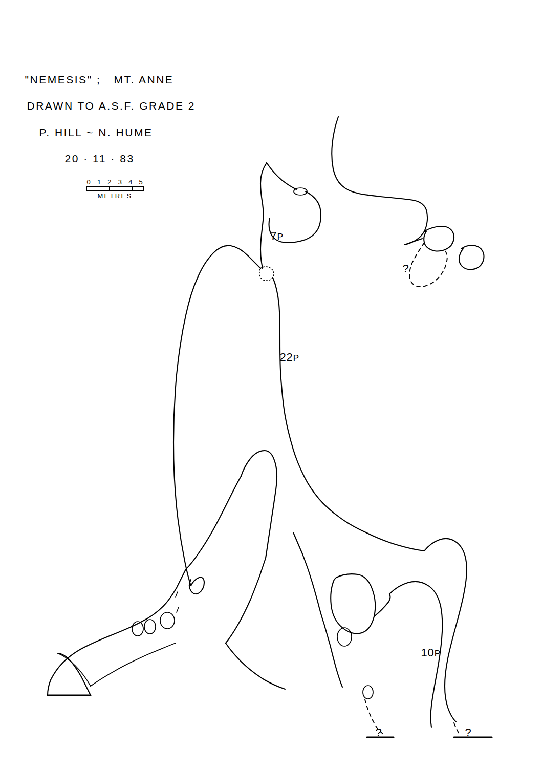"NEMESIS" ; MT. ANNE
DRAWN TO A.S.F. GRADE 2
P. HILL ~ N. HUME
20 · 11 · 83
012345
METRES
7P
22P
10P
?
?
?